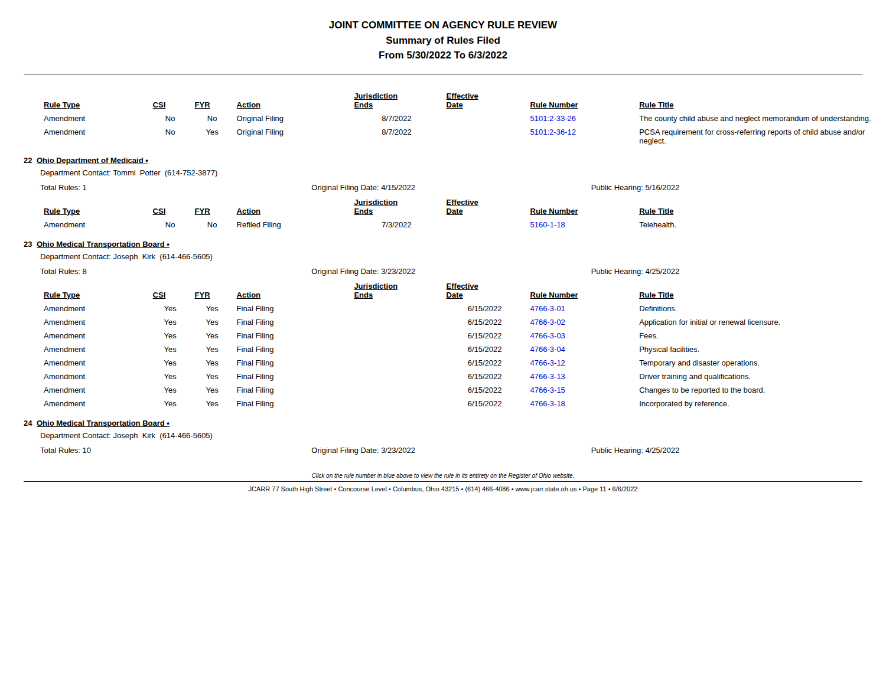JOINT COMMITTEE ON AGENCY RULE REVIEW
Summary of Rules Filed
From 5/30/2022 To 6/3/2022
| Rule Type | CSI | FYR | Action | Jurisdiction Ends | Effective Date | Rule Number | Rule Title |
| --- | --- | --- | --- | --- | --- | --- | --- |
| Amendment | No | No | Original Filing | 8/7/2022 | | 5101:2-33-26 | The county child abuse and neglect memorandum of understanding. |
| Amendment | No | Yes | Original Filing | 8/7/2022 | | 5101:2-36-12 | PCSA requirement for cross-referring reports of child abuse and/or neglect. |
22 Ohio Department of Medicaid •
Department Contact: Tommi Potter (614-752-3877)
Total Rules: 1
Original Filing Date: 4/15/2022
Public Hearing: 5/16/2022
| Rule Type | CSI | FYR | Action | Jurisdiction Ends | Effective Date | Rule Number | Rule Title |
| --- | --- | --- | --- | --- | --- | --- | --- |
| Amendment | No | No | Refiled Filing | 7/3/2022 | | 5160-1-18 | Telehealth. |
23 Ohio Medical Transportation Board •
Department Contact: Joseph Kirk (614-466-5605)
Total Rules: 8
Original Filing Date: 3/23/2022
Public Hearing: 4/25/2022
| Rule Type | CSI | FYR | Action | Jurisdiction Ends | Effective Date | Rule Number | Rule Title |
| --- | --- | --- | --- | --- | --- | --- | --- |
| Amendment | Yes | Yes | Final Filing | | 6/15/2022 | 4766-3-01 | Definitions. |
| Amendment | Yes | Yes | Final Filing | | 6/15/2022 | 4766-3-02 | Application for initial or renewal licensure. |
| Amendment | Yes | Yes | Final Filing | | 6/15/2022 | 4766-3-03 | Fees. |
| Amendment | Yes | Yes | Final Filing | | 6/15/2022 | 4766-3-04 | Physical facilities. |
| Amendment | Yes | Yes | Final Filing | | 6/15/2022 | 4766-3-12 | Temporary and disaster operations. |
| Amendment | Yes | Yes | Final Filing | | 6/15/2022 | 4766-3-13 | Driver training and qualifications. |
| Amendment | Yes | Yes | Final Filing | | 6/15/2022 | 4766-3-15 | Changes to be reported to the board. |
| Amendment | Yes | Yes | Final Filing | | 6/15/2022 | 4766-3-18 | Incorporated by reference. |
24 Ohio Medical Transportation Board •
Department Contact: Joseph Kirk (614-466-5605)
Total Rules: 10
Original Filing Date: 3/23/2022
Public Hearing: 4/25/2022
Click on the rule number in blue above to view the rule in its entirety on the Register of Ohio website.
JCARR 77 South High Street • Concourse Level • Columbus, Ohio 43215 • (614) 466-4086 • www.jcarr.state.oh.us • Page 11 • 6/6/2022